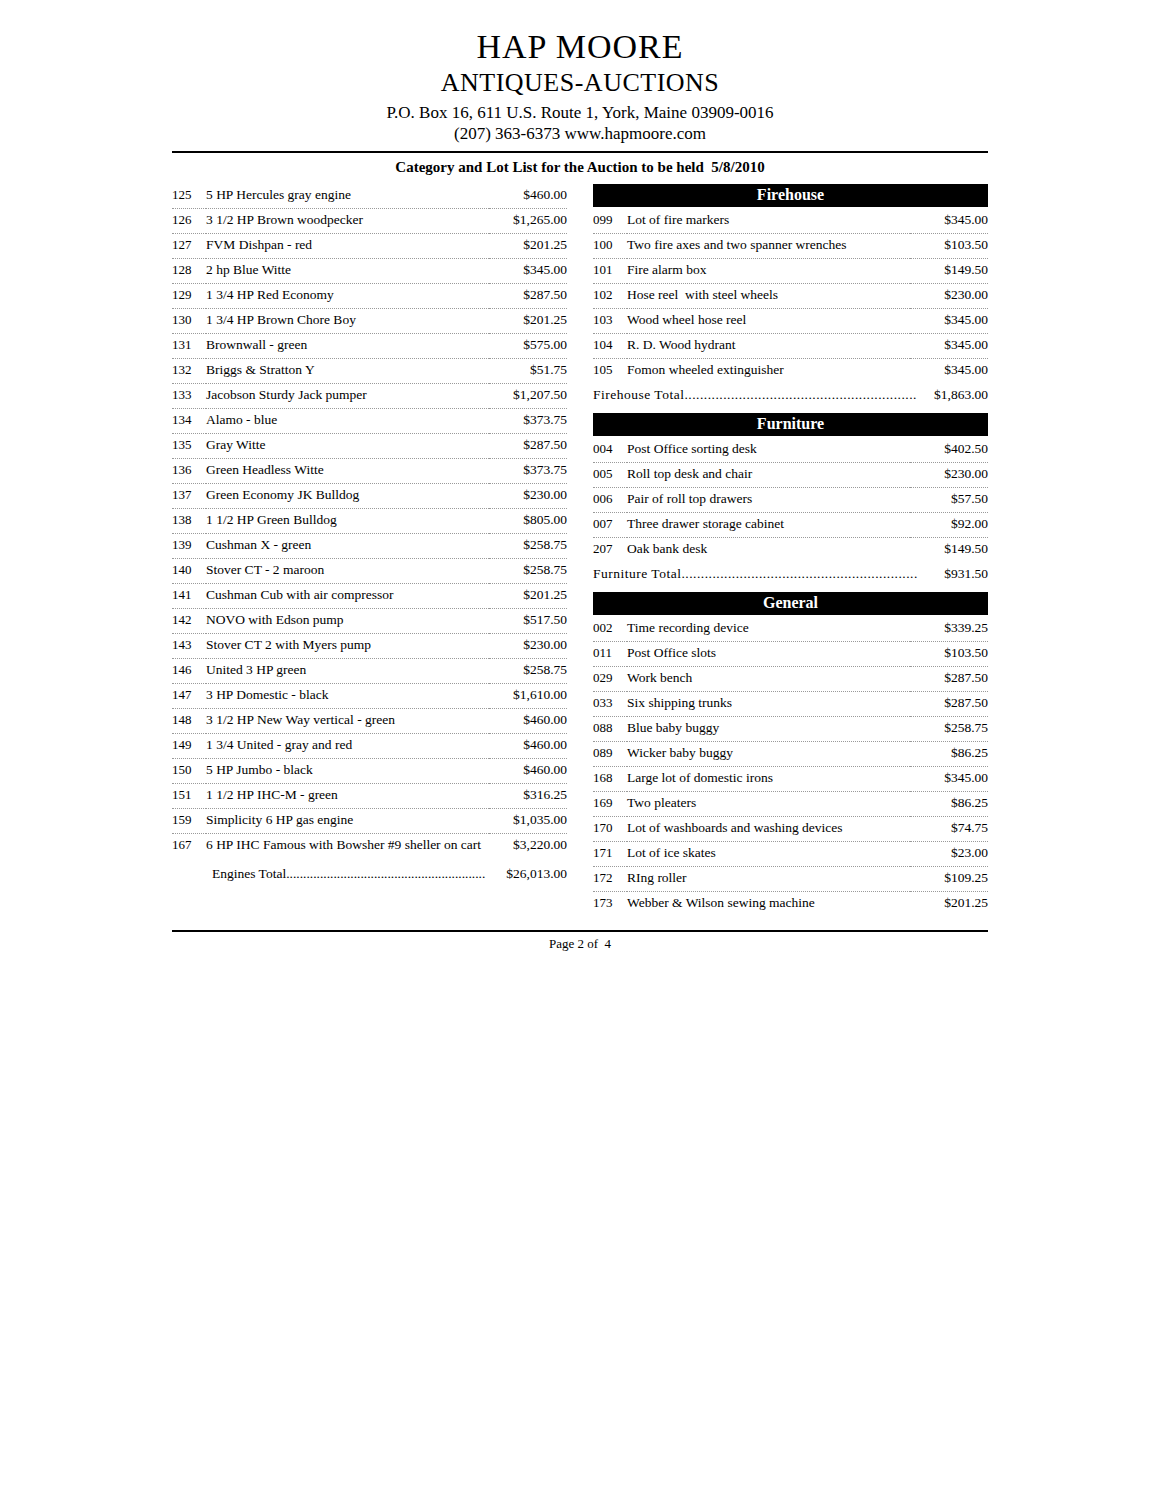HAP MOORE
ANTIQUES-AUCTIONS
P.O. Box 16, 611 U.S. Route 1, York, Maine 03909-0016
(207) 363-6373 www.hapmoore.com
Category and Lot List for the Auction to be held 5/8/2010
| 125 | 5 HP Hercules gray engine | $460.00 |
| 126 | 3 1/2 HP Brown woodpecker | $1,265.00 |
| 127 | FVM Dishpan - red | $201.25 |
| 128 | 2 hp Blue Witte | $345.00 |
| 129 | 1 3/4 HP Red Economy | $287.50 |
| 130 | 1 3/4 HP Brown Chore Boy | $201.25 |
| 131 | Brownwall - green | $575.00 |
| 132 | Briggs & Stratton Y | $51.75 |
| 133 | Jacobson Sturdy Jack pumper | $1,207.50 |
| 134 | Alamo - blue | $373.75 |
| 135 | Gray Witte | $287.50 |
| 136 | Green Headless Witte | $373.75 |
| 137 | Green Economy JK Bulldog | $230.00 |
| 138 | 1 1/2 HP Green Bulldog | $805.00 |
| 139 | Cushman X - green | $258.75 |
| 140 | Stover CT - 2 maroon | $258.75 |
| 141 | Cushman Cub with air compressor | $201.25 |
| 142 | NOVO with Edson pump | $517.50 |
| 143 | Stover CT 2 with Myers pump | $230.00 |
| 146 | United 3 HP green | $258.75 |
| 147 | 3 HP Domestic - black | $1,610.00 |
| 148 | 3 1/2 HP New Way vertical - green | $460.00 |
| 149 | 1 3/4 United - gray and red | $460.00 |
| 150 | 5 HP Jumbo - black | $460.00 |
| 151 | 1 1/2 HP IHC-M - green | $316.25 |
| 159 | Simplicity 6 HP gas engine | $1,035.00 |
| 167 | 6 HP IHC Famous with Bowsher #9 sheller on cart | $3,220.00 |
Engines Total...........................................................$26,013.00
Firehouse
| 099 | Lot of fire markers | $345.00 |
| 100 | Two fire axes and two spanner wrenches | $103.50 |
| 101 | Fire alarm box | $149.50 |
| 102 | Hose reel with steel wheels | $230.00 |
| 103 | Wood wheel hose reel | $345.00 |
| 104 | R. D. Wood hydrant | $345.00 |
| 105 | Fomon wheeled extinguisher | $345.00 |
Firehouse Total............................................................$1,863.00
Furniture
| 004 | Post Office sorting desk | $402.50 |
| 005 | Roll top desk and chair | $230.00 |
| 006 | Pair of roll top drawers | $57.50 |
| 007 | Three drawer storage cabinet | $92.00 |
| 207 | Oak bank desk | $149.50 |
Furniture Total.............................................................$931.50
General
| 002 | Time recording device | $339.25 |
| 011 | Post Office slots | $103.50 |
| 029 | Work bench | $287.50 |
| 033 | Six shipping trunks | $287.50 |
| 088 | Blue baby buggy | $258.75 |
| 089 | Wicker baby buggy | $86.25 |
| 168 | Large lot of domestic irons | $345.00 |
| 169 | Two pleaters | $86.25 |
| 170 | Lot of washboards and washing devices | $74.75 |
| 171 | Lot of ice skates | $23.00 |
| 172 | RIng roller | $109.25 |
| 173 | Webber & Wilson sewing machine | $201.25 |
Page 2 of 4